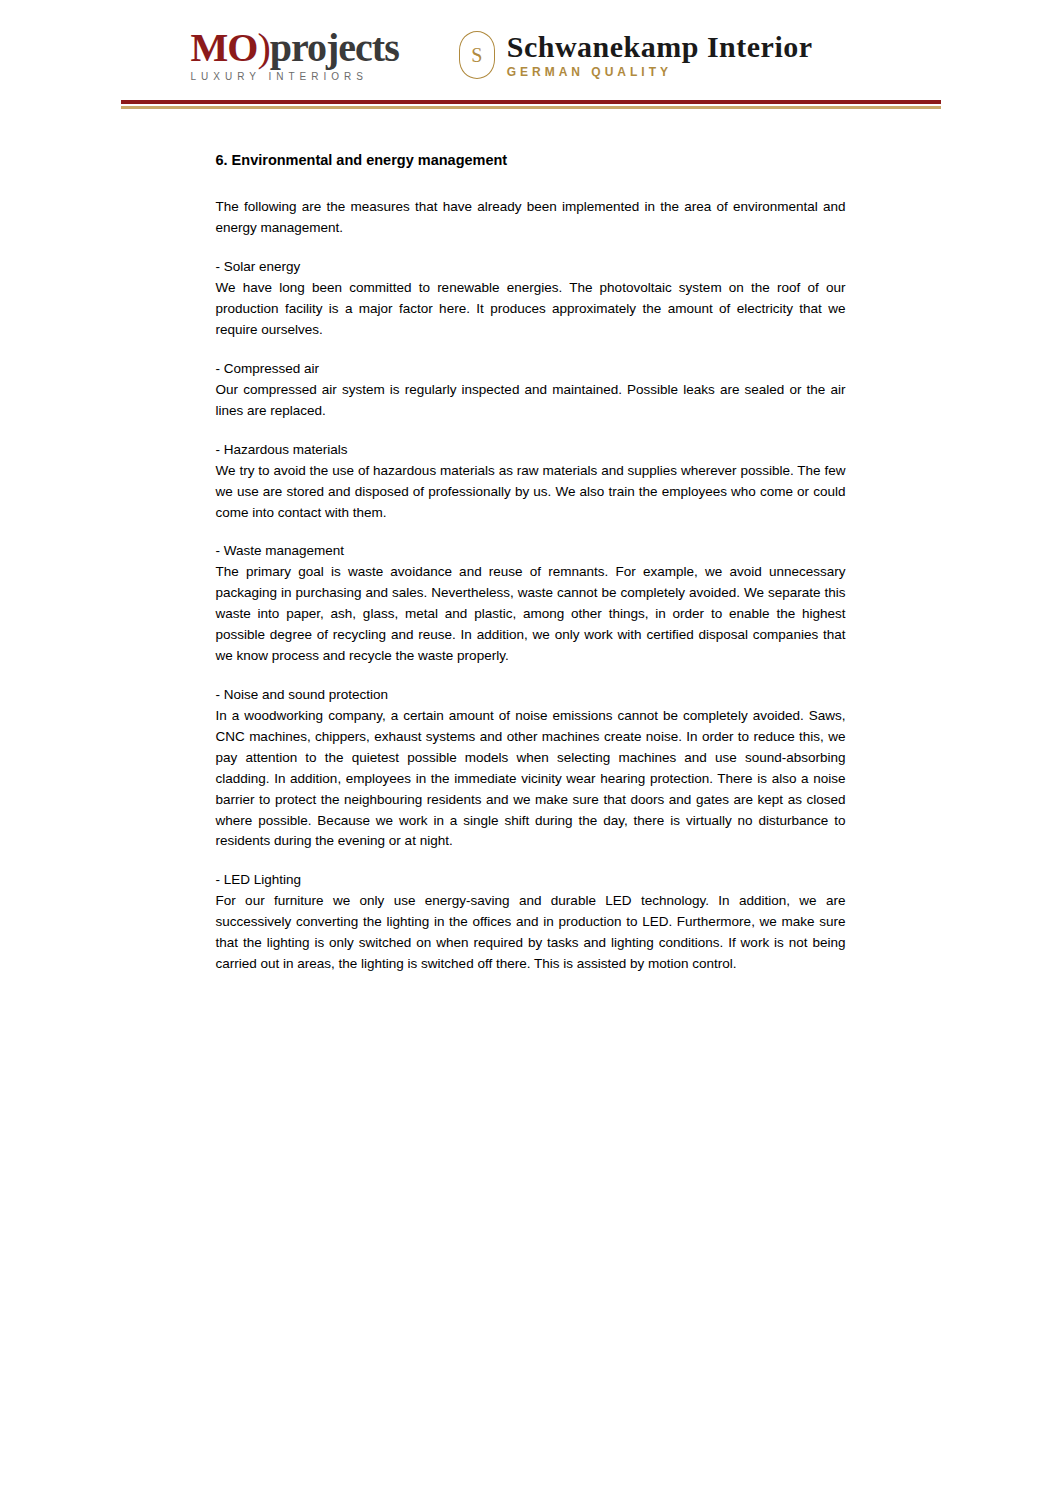MO) projects
LUXURY INTERIORS
Schwanekamp Interior GERMAN QUALITY
6. Environmental and energy management
The following are the measures that have already been implemented in the area of environmental and energy management.
- Solar energy
We have long been committed to renewable energies. The photovoltaic system on the roof of our production facility is a major factor here. It produces approximately the amount of electricity that we require ourselves.
- Compressed air
Our compressed air system is regularly inspected and maintained. Possible leaks are sealed or the air lines are replaced.
- Hazardous materials
We try to avoid the use of hazardous materials as raw materials and supplies wherever possible. The few we use are stored and disposed of professionally by us. We also train the employees who come or could come into contact with them.
- Waste management
The primary goal is waste avoidance and reuse of remnants. For example, we avoid unnecessary packaging in purchasing and sales. Nevertheless, waste cannot be completely avoided. We separate this waste into paper, ash, glass, metal and plastic, among other things, in order to enable the highest possible degree of recycling and reuse. In addition, we only work with certified disposal companies that we know process and recycle the waste properly.
- Noise and sound protection
In a woodworking company, a certain amount of noise emissions cannot be completely avoided. Saws, CNC machines, chippers, exhaust systems and other machines create noise. In order to reduce this, we pay attention to the quietest possible models when selecting machines and use sound-absorbing cladding. In addition, employees in the immediate vicinity wear hearing protection. There is also a noise barrier to protect the neighbouring residents and we make sure that doors and gates are kept as closed where possible. Because we work in a single shift during the day, there is virtually no disturbance to residents during the evening or at night.
- LED Lighting
For our furniture we only use energy-saving and durable LED technology. In addition, we are successively converting the lighting in the offices and in production to LED. Furthermore, we make sure that the lighting is only switched on when required by tasks and lighting conditions. If work is not being carried out in areas, the lighting is switched off there. This is assisted by motion control.